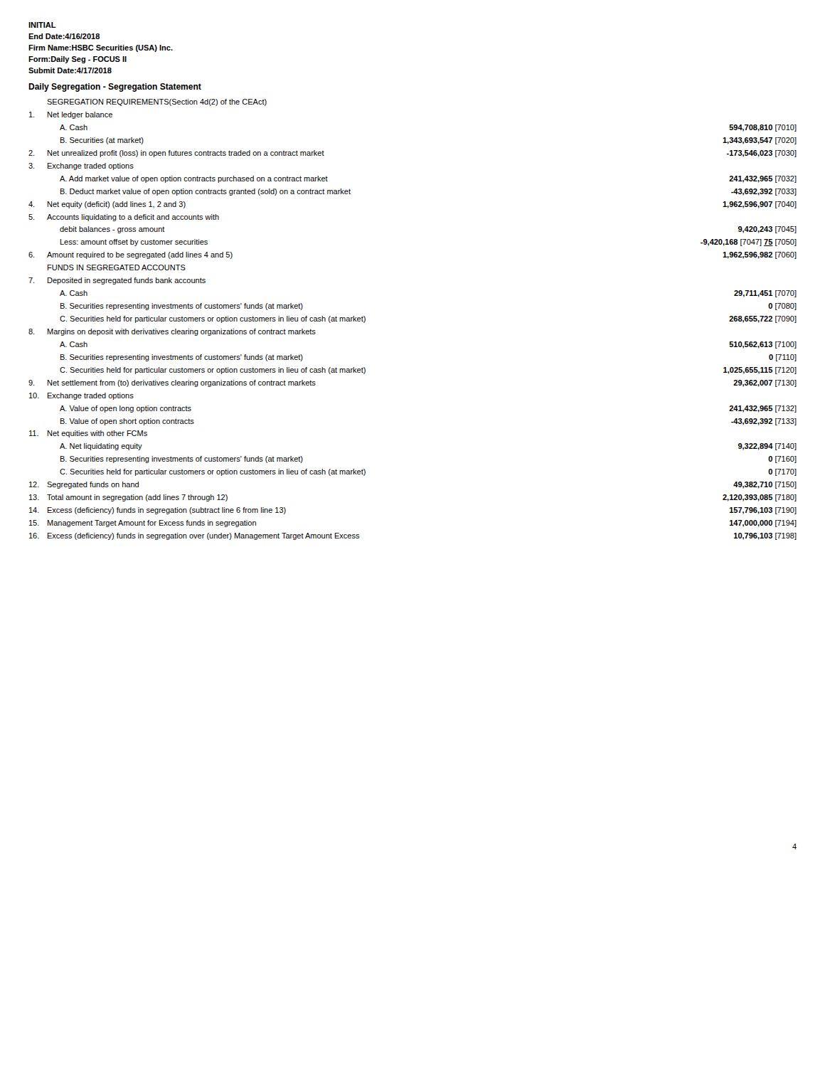INITIAL
End Date:4/16/2018
Firm Name:HSBC Securities (USA) Inc.
Form:Daily Seg - FOCUS II
Submit Date:4/17/2018
Daily Segregation - Segregation Statement
| | SEGREGATION REQUIREMENTS(Section 4d(2) of the CEAct) | |
| 1. | Net ledger balance | |
| | A. Cash | 594,708,810 [7010] |
| | B. Securities (at market) | 1,343,693,547 [7020] |
| 2. | Net unrealized profit (loss) in open futures contracts traded on a contract market | -173,546,023 [7030] |
| 3. | Exchange traded options | |
| | A. Add market value of open option contracts purchased on a contract market | 241,432,965 [7032] |
| | B. Deduct market value of open option contracts granted (sold) on a contract market | -43,692,392 [7033] |
| 4. | Net equity (deficit) (add lines 1, 2 and 3) | 1,962,596,907 [7040] |
| 5. | Accounts liquidating to a deficit and accounts with | |
| | debit balances - gross amount | 9,420,243 [7045] |
| | Less: amount offset by customer securities | -9,420,168 [7047] 75 [7050] |
| 6. | Amount required to be segregated (add lines 4 and 5) | 1,962,596,982 [7060] |
| | FUNDS IN SEGREGATED ACCOUNTS | |
| 7. | Deposited in segregated funds bank accounts | |
| | A. Cash | 29,711,451 [7070] |
| | B. Securities representing investments of customers' funds (at market) | 0 [7080] |
| | C. Securities held for particular customers or option customers in lieu of cash (at market) | 268,655,722 [7090] |
| 8. | Margins on deposit with derivatives clearing organizations of contract markets | |
| | A. Cash | 510,562,613 [7100] |
| | B. Securities representing investments of customers' funds (at market) | 0 [7110] |
| | C. Securities held for particular customers or option customers in lieu of cash (at market) | 1,025,655,115 [7120] |
| 9. | Net settlement from (to) derivatives clearing organizations of contract markets | 29,362,007 [7130] |
| 10. | Exchange traded options | |
| | A. Value of open long option contracts | 241,432,965 [7132] |
| | B. Value of open short option contracts | -43,692,392 [7133] |
| 11. | Net equities with other FCMs | |
| | A. Net liquidating equity | 9,322,894 [7140] |
| | B. Securities representing investments of customers' funds (at market) | 0 [7160] |
| | C. Securities held for particular customers or option customers in lieu of cash (at market) | 0 [7170] |
| 12. | Segregated funds on hand | 49,382,710 [7150] |
| 13. | Total amount in segregation (add lines 7 through 12) | 2,120,393,085 [7180] |
| 14. | Excess (deficiency) funds in segregation (subtract line 6 from line 13) | 157,796,103 [7190] |
| 15. | Management Target Amount for Excess funds in segregation | 147,000,000 [7194] |
| 16. | Excess (deficiency) funds in segregation over (under) Management Target Amount Excess | 10,796,103 [7198] |
4